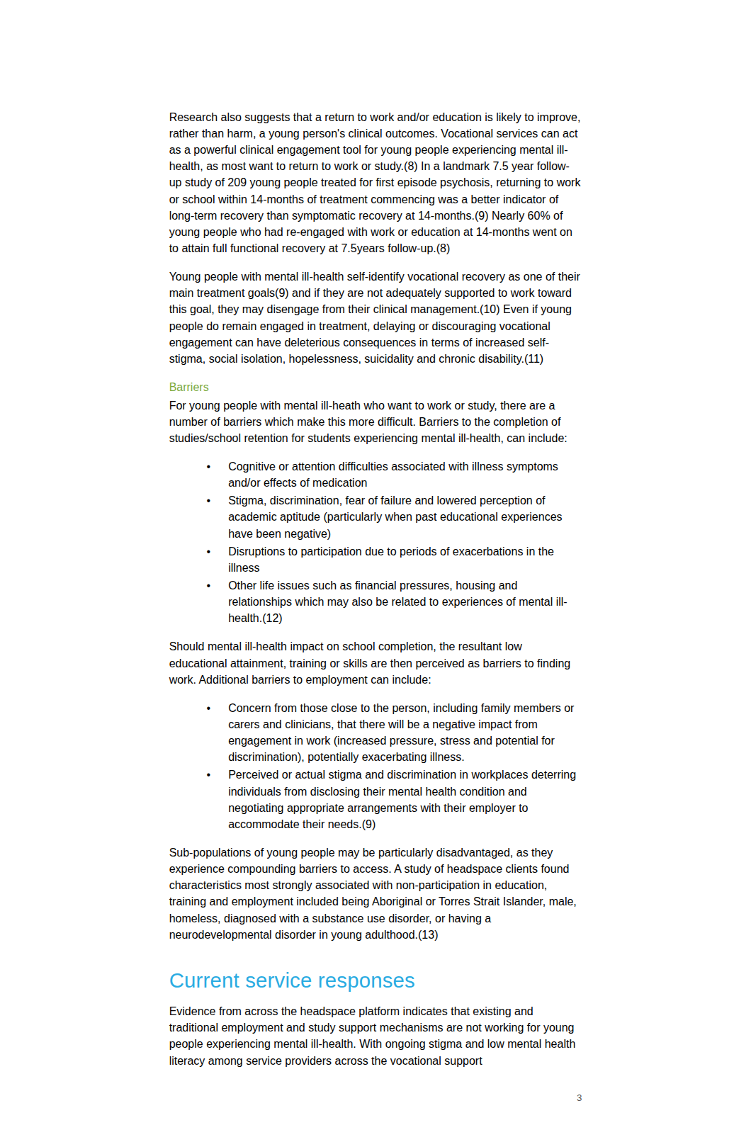Research also suggests that a return to work and/or education is likely to improve, rather than harm, a young person's clinical outcomes. Vocational services can act as a powerful clinical engagement tool for young people experiencing mental ill-health, as most want to return to work or study.(8) In a landmark 7.5 year follow-up study of 209 young people treated for first episode psychosis, returning to work or school within 14-months of treatment commencing was a better indicator of long-term recovery than symptomatic recovery at 14-months.(9) Nearly 60% of young people who had re-engaged with work or education at 14-months went on to attain full functional recovery at 7.5years follow-up.(8)
Young people with mental ill-health self-identify vocational recovery as one of their main treatment goals(9) and if they are not adequately supported to work toward this goal, they may disengage from their clinical management.(10) Even if young people do remain engaged in treatment, delaying or discouraging vocational engagement can have deleterious consequences in terms of increased self-stigma, social isolation, hopelessness, suicidality and chronic disability.(11)
Barriers
For young people with mental ill-heath who want to work or study, there are a number of barriers which make this more difficult. Barriers to the completion of studies/school retention for students experiencing mental ill-health, can include:
Cognitive or attention difficulties associated with illness symptoms and/or effects of medication
Stigma, discrimination, fear of failure and lowered perception of academic aptitude (particularly when past educational experiences have been negative)
Disruptions to participation due to periods of exacerbations in the illness
Other life issues such as financial pressures, housing and relationships which may also be related to experiences of mental ill-health.(12)
Should mental ill-health impact on school completion, the resultant low educational attainment, training or skills are then perceived as barriers to finding work. Additional barriers to employment can include:
Concern from those close to the person, including family members or carers and clinicians, that there will be a negative impact from engagement in work (increased pressure, stress and potential for discrimination), potentially exacerbating illness.
Perceived or actual stigma and discrimination in workplaces deterring individuals from disclosing their mental health condition and negotiating appropriate arrangements with their employer to accommodate their needs.(9)
Sub-populations of young people may be particularly disadvantaged, as they experience compounding barriers to access. A study of headspace clients found characteristics most strongly associated with non-participation in education, training and employment included being Aboriginal or Torres Strait Islander, male, homeless, diagnosed with a substance use disorder, or having a neurodevelopmental disorder in young adulthood.(13)
Current service responses
Evidence from across the headspace platform indicates that existing and traditional employment and study support mechanisms are not working for young people experiencing mental ill-health. With ongoing stigma and low mental health literacy among service providers across the vocational support
3